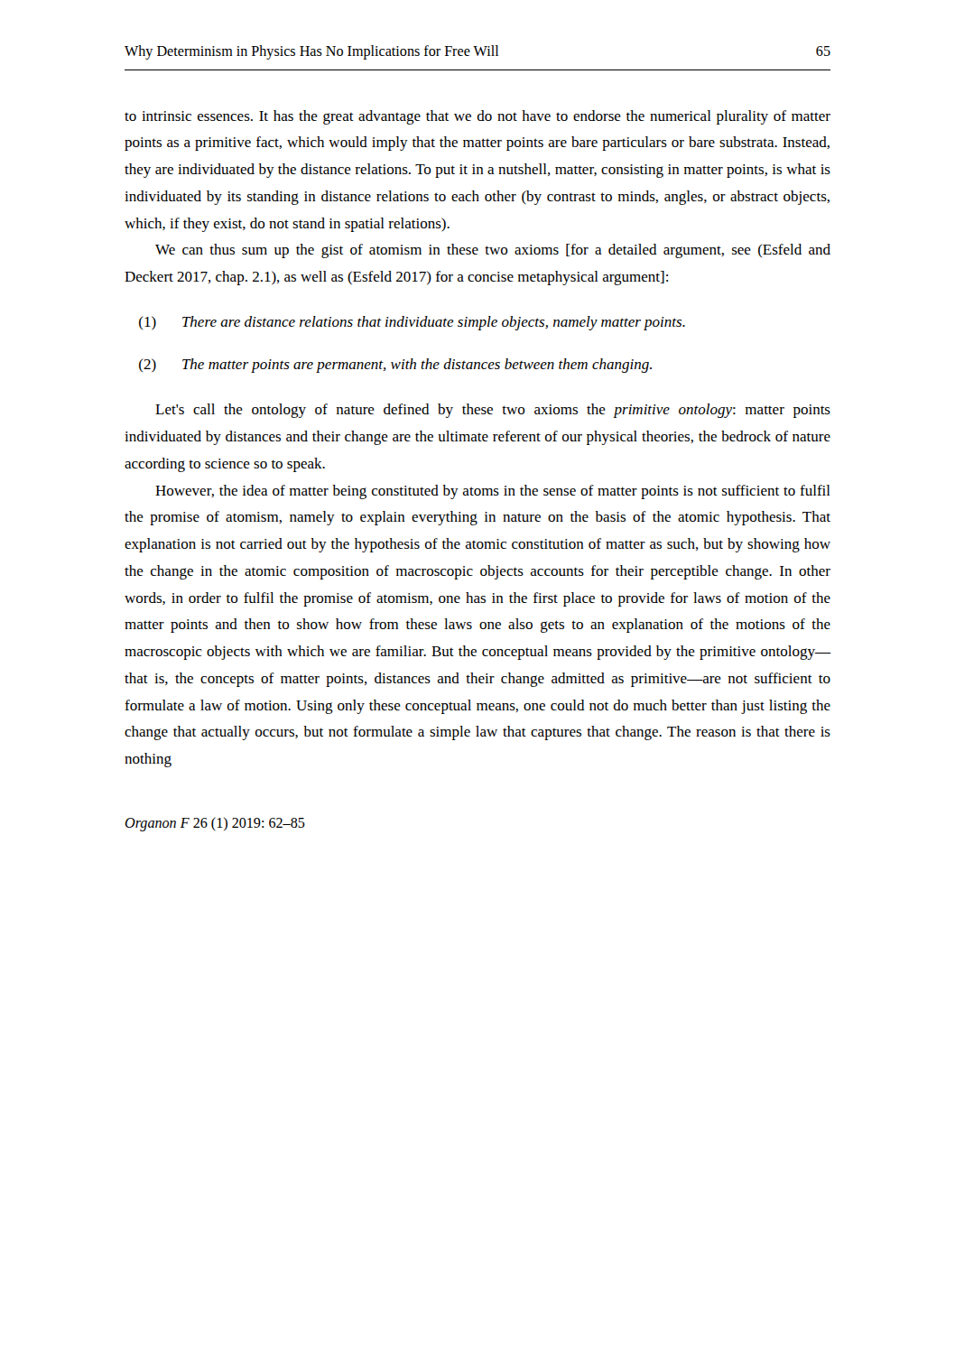Why Determinism in Physics Has No Implications for Free Will 65
to intrinsic essences. It has the great advantage that we do not have to endorse the numerical plurality of matter points as a primitive fact, which would imply that the matter points are bare particulars or bare substrata. Instead, they are individuated by the distance relations. To put it in a nutshell, matter, consisting in matter points, is what is individuated by its standing in distance relations to each other (by contrast to minds, angles, or abstract objects, which, if they exist, do not stand in spatial relations).
We can thus sum up the gist of atomism in these two axioms [for a detailed argument, see (Esfeld and Deckert 2017, chap. 2.1), as well as (Esfeld 2017) for a concise metaphysical argument]:
There are distance relations that individuate simple objects, namely matter points.
The matter points are permanent, with the distances between them changing.
Let's call the ontology of nature defined by these two axioms the primitive ontology: matter points individuated by distances and their change are the ultimate referent of our physical theories, the bedrock of nature according to science so to speak.
However, the idea of matter being constituted by atoms in the sense of matter points is not sufficient to fulfil the promise of atomism, namely to explain everything in nature on the basis of the atomic hypothesis. That explanation is not carried out by the hypothesis of the atomic constitution of matter as such, but by showing how the change in the atomic composition of macroscopic objects accounts for their perceptible change. In other words, in order to fulfil the promise of atomism, one has in the first place to provide for laws of motion of the matter points and then to show how from these laws one also gets to an explanation of the motions of the macroscopic objects with which we are familiar. But the conceptual means provided by the primitive ontology—that is, the concepts of matter points, distances and their change admitted as primitive—are not sufficient to formulate a law of motion. Using only these conceptual means, one could not do much better than just listing the change that actually occurs, but not formulate a simple law that captures that change. The reason is that there is nothing
Organon F 26 (1) 2019: 62–85